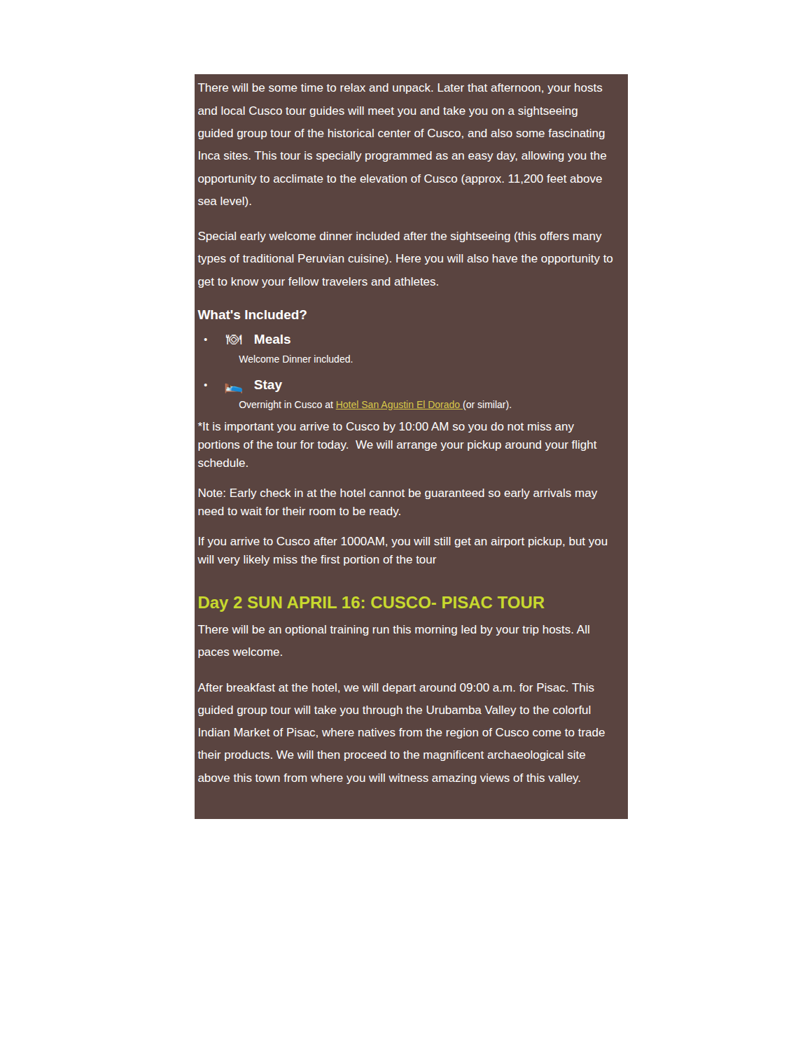There will be some time to relax and unpack. Later that afternoon, your hosts and local Cusco tour guides will meet you and take you on a sightseeing guided group tour of the historical center of Cusco, and also some fascinating Inca sites. This tour is specially programmed as an easy day, allowing you the opportunity to acclimate to the elevation of Cusco (approx. 11,200 feet above sea level).
Special early welcome dinner included after the sightseeing (this offers many types of traditional Peruvian cuisine). Here you will also have the opportunity to get to know your fellow travelers and athletes.
What's Included?
• 🍽 Meals
Welcome Dinner included.
• 🛌 Stay
Overnight in Cusco at Hotel San Agustin El Dorado (or similar).
*It is important you arrive to Cusco by 10:00 AM so you do not miss any portions of the tour for today. We will arrange your pickup around your flight schedule.
Note: Early check in at the hotel cannot be guaranteed so early arrivals may need to wait for their room to be ready.
If you arrive to Cusco after 1000AM, you will still get an airport pickup, but you will very likely miss the first portion of the tour
Day 2 SUN APRIL 16: CUSCO- PISAC TOUR
There will be an optional training run this morning led by your trip hosts. All paces welcome.
After breakfast at the hotel, we will depart around 09:00 a.m. for Pisac. This guided group tour will take you through the Urubamba Valley to the colorful Indian Market of Pisac, where natives from the region of Cusco come to trade their products. We will then proceed to the magnificent archaeological site above this town from where you will witness amazing views of this valley.